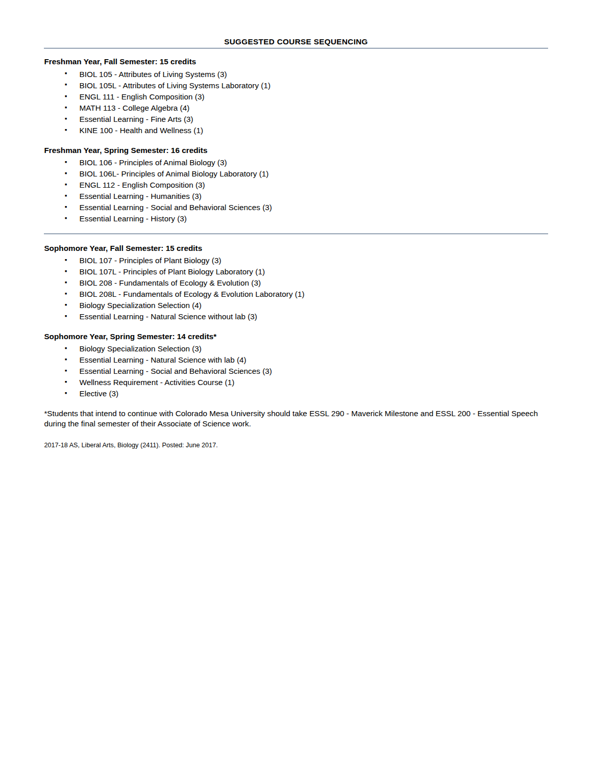SUGGESTED COURSE SEQUENCING
Freshman Year, Fall Semester: 15 credits
BIOL 105 - Attributes of Living Systems (3)
BIOL 105L - Attributes of Living Systems Laboratory (1)
ENGL 111 - English Composition (3)
MATH 113 - College Algebra (4)
Essential Learning - Fine Arts (3)
KINE 100 - Health and Wellness (1)
Freshman Year, Spring Semester: 16 credits
BIOL 106 - Principles of Animal Biology (3)
BIOL 106L- Principles of Animal Biology Laboratory (1)
ENGL 112 - English Composition (3)
Essential Learning - Humanities (3)
Essential Learning - Social and Behavioral Sciences (3)
Essential Learning - History (3)
Sophomore Year, Fall Semester: 15 credits
BIOL 107 - Principles of Plant Biology (3)
BIOL 107L - Principles of Plant Biology Laboratory (1)
BIOL 208 - Fundamentals of Ecology & Evolution (3)
BIOL 208L - Fundamentals of Ecology & Evolution Laboratory (1)
Biology Specialization Selection (4)
Essential Learning - Natural Science without lab (3)
Sophomore Year, Spring Semester: 14 credits*
Biology Specialization Selection (3)
Essential Learning - Natural Science with lab (4)
Essential Learning - Social and Behavioral Sciences (3)
Wellness Requirement - Activities Course (1)
Elective (3)
*Students that intend to continue with Colorado Mesa University should take ESSL 290 - Maverick Milestone and ESSL 200 - Essential Speech during the final semester of their Associate of Science work.
2017-18 AS, Liberal Arts, Biology (2411). Posted: June 2017.